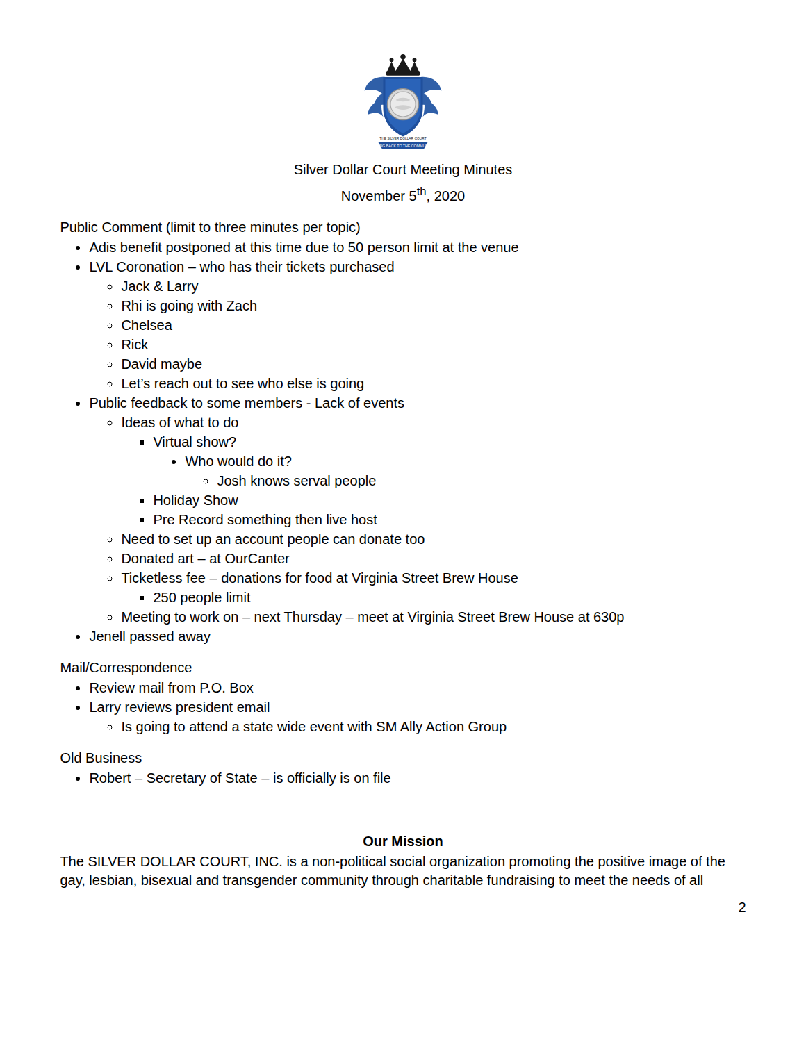GIVING BACK TO THE COMMUNITY THE SILVER DOLLAR COURT
Silver Dollar Court Meeting Minutes
November 5th, 2020
Public Comment (limit to three minutes per topic)
Adis benefit postponed at this time due to 50 person limit at the venue
LVL Coronation – who has their tickets purchased
Jack & Larry
Rhi is going with Zach
Chelsea
Rick
David maybe
Let’s reach out to see who else is going
Public feedback to some members - Lack of events
Ideas of what to do
Virtual show?
Who would do it?
Josh knows serval people
Holiday Show
Pre Record something then live host
Need to set up an account people can donate too
Donated art – at OurCanter
Ticketless fee – donations for food at Virginia Street Brew House
250 people limit
Meeting to work on – next Thursday – meet at Virginia Street Brew House at 630p
Jenell passed away
Mail/Correspondence
Review mail from P.O. Box
Larry reviews president email
Is going to attend a state wide event with SM Ally Action Group
Old Business
Robert – Secretary of State – is officially is on file
Our Mission
The SILVER DOLLAR COURT, INC. is a non-political social organization promoting the positive image of the gay, lesbian, bisexual and transgender community through charitable fundraising to meet the needs of all
2